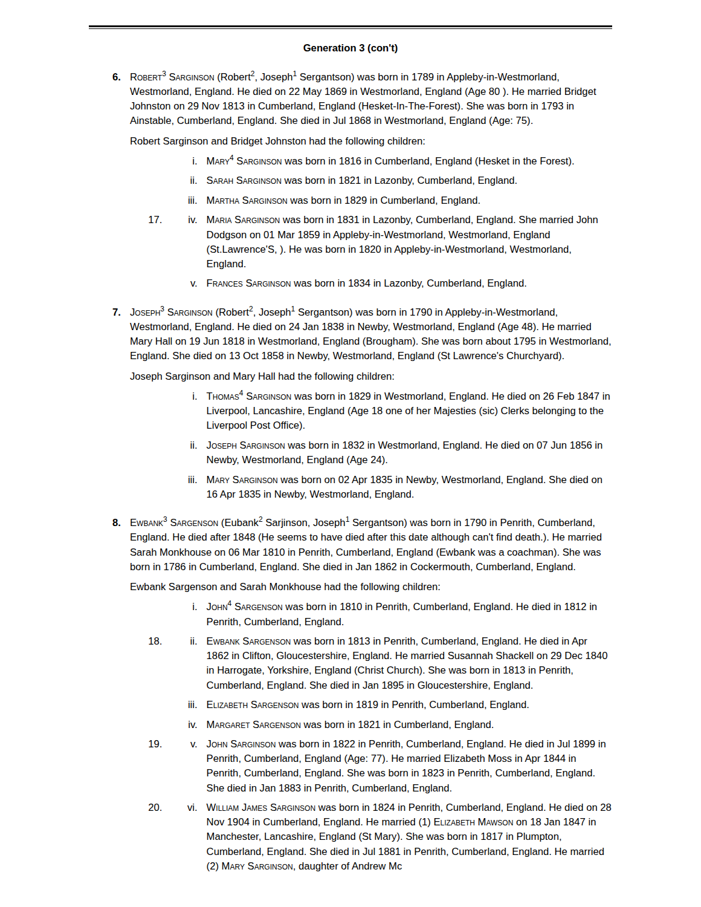Generation 3 (con't)
6.
Robert3 Sarginson (Robert2, Joseph1 Sergantson) was born in 1789 in Appleby-in-Westmorland, Westmorland, England. He died on 22 May 1869 in Westmorland, England (Age 80 ). He married Bridget Johnston on 29 Nov 1813 in Cumberland, England (Hesket-In-The-Forest). She was born in 1793 in Ainstable, Cumberland, England. She died in Jul 1868 in Westmorland, England (Age: 75).
Robert Sarginson and Bridget Johnston had the following children:
i.
Mary4 Sarginson was born in 1816 in Cumberland, England (Hesket in the Forest).
ii.
Sarah Sarginson was born in 1821 in Lazonby, Cumberland, England.
iii.
Martha Sarginson was born in 1829 in Cumberland, England.
17.
iv.
Maria Sarginson was born in 1831 in Lazonby, Cumberland, England. She married John Dodgson on 01 Mar 1859 in Appleby-in-Westmorland, Westmorland, England (St.Lawrence'S, ). He was born in 1820 in Appleby-in-Westmorland, Westmorland, England.
v.
Frances Sarginson was born in 1834 in Lazonby, Cumberland, England.
7.
Joseph3 Sarginson (Robert2, Joseph1 Sergantson) was born in 1790 in Appleby-in-Westmorland, Westmorland, England. He died on 24 Jan 1838 in Newby, Westmorland, England (Age 48). He married Mary Hall on 19 Jun 1818 in Westmorland, England (Brougham). She was born about 1795 in Westmorland, England. She died on 13 Oct 1858 in Newby, Westmorland, England (St Lawrence's Churchyard).
Joseph Sarginson and Mary Hall had the following children:
i.
Thomas4 Sarginson was born in 1829 in Westmorland, England. He died on 26 Feb 1847 in Liverpool, Lancashire, England (Age 18 one of her Majesties (sic) Clerks belonging to the Liverpool Post Office).
ii.
Joseph Sarginson was born in 1832 in Westmorland, England. He died on 07 Jun 1856 in Newby, Westmorland, England (Age 24).
iii.
Mary Sarginson was born on 02 Apr 1835 in Newby, Westmorland, England. She died on 16 Apr 1835 in Newby, Westmorland, England.
8.
Ewbank3 Sargenson (Eubank2 Sarjinson, Joseph1 Sergantson) was born in 1790 in Penrith, Cumberland, England. He died after 1848 (He seems to have died after this date although can't find death.). He married Sarah Monkhouse on 06 Mar 1810 in Penrith, Cumberland, England (Ewbank was a coachman). She was born in 1786 in Cumberland, England. She died in Jan 1862 in Cockermouth, Cumberland, England.
Ewbank Sargenson and Sarah Monkhouse had the following children:
i.
John4 Sargenson was born in 1810 in Penrith, Cumberland, England. He died in 1812 in Penrith, Cumberland, England.
18.
ii.
Ewbank Sargenson was born in 1813 in Penrith, Cumberland, England. He died in Apr 1862 in Clifton, Gloucestershire, England. He married Susannah Shackell on 29 Dec 1840 in Harrogate, Yorkshire, England (Christ Church). She was born in 1813 in Penrith, Cumberland, England. She died in Jan 1895 in Gloucestershire, England.
iii.
Elizabeth Sargenson was born in 1819 in Penrith, Cumberland, England.
iv.
Margaret Sargenson was born in 1821 in Cumberland, England.
19.
v.
John Sarginson was born in 1822 in Penrith, Cumberland, England. He died in Jul 1899 in Penrith, Cumberland, England (Age: 77). He married Elizabeth Moss in Apr 1844 in Penrith, Cumberland, England. She was born in 1823 in Penrith, Cumberland, England. She died in Jan 1883 in Penrith, Cumberland, England.
20.
vi.
William James Sarginson was born in 1824 in Penrith, Cumberland, England. He died on 28 Nov 1904 in Cumberland, England. He married (1) Elizabeth Mawson on 18 Jan 1847 in Manchester, Lancashire, England (St Mary). She was born in 1817 in Plumpton, Cumberland, England. She died in Jul 1881 in Penrith, Cumberland, England. He married (2) Mary Sarginson, daughter of Andrew Mc